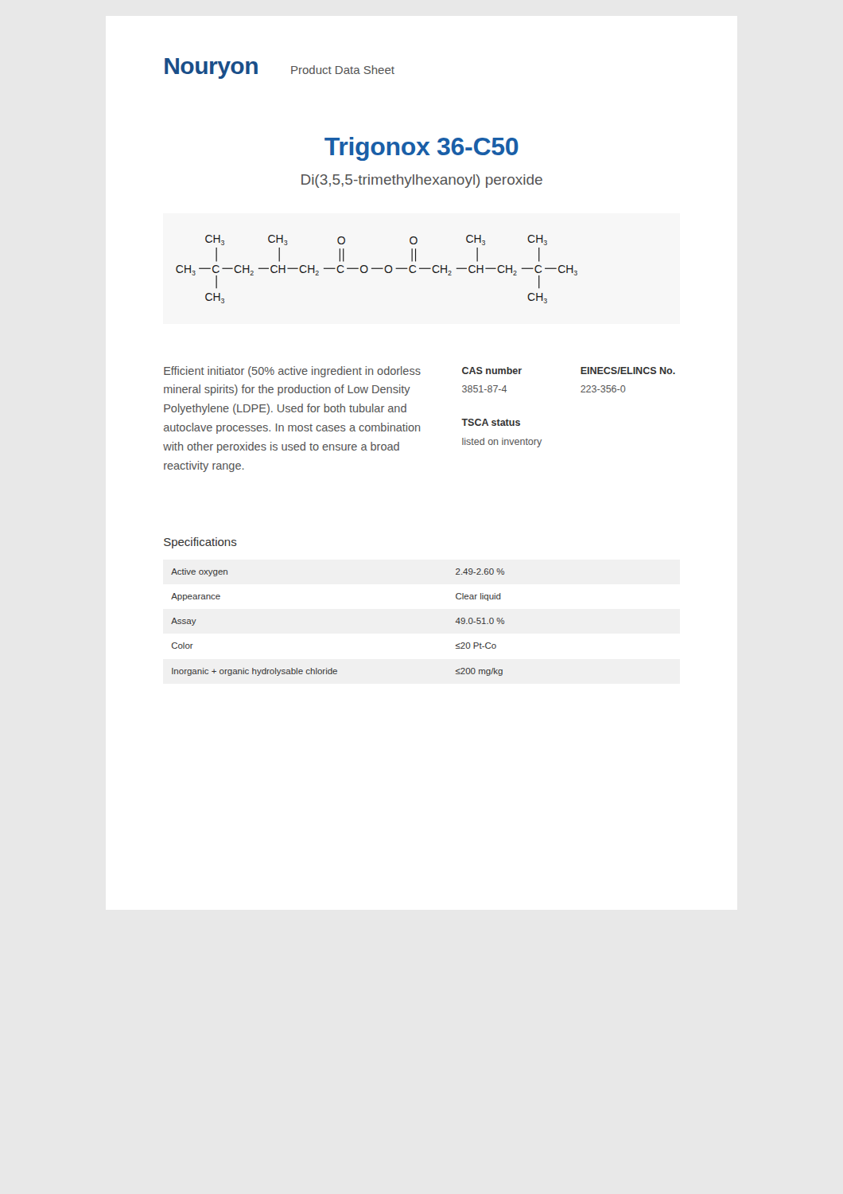Nouryon
Product Data Sheet
Trigonox 36-C50
Di(3,5,5-trimethylhexanoyl) peroxide
Structural formula: CH3-C(CH3)(CH3)-CH2-CH(CH3)-CH2-C(=O)-O-O-C(=O)-CH2-CH(CH3)-CH2-C(CH3)(CH3)-CH3 CH3 CH3 C CH3 CH2 CH CH3 CH2 C O O O C O CH2 CH CH3 CH2 C CH3 CH3 CH3
Efficient initiator (50% active ingredient in odorless mineral spirits) for the production of Low Density Polyethylene (LDPE). Used for both tubular and autoclave processes. In most cases a combination with other peroxides is used to ensure a broad reactivity range.
CAS number 3851-87-4
EINECS/ELINCS No. 223-356-0
TSCA status listed on inventory
Specifications
| Active oxygen | 2.49-2.60 % |
| Appearance | Clear liquid |
| Assay | 49.0-51.0 % |
| Color | ≤20 Pt-Co |
| Inorganic + organic hydrolysable chloride | ≤200 mg/kg |